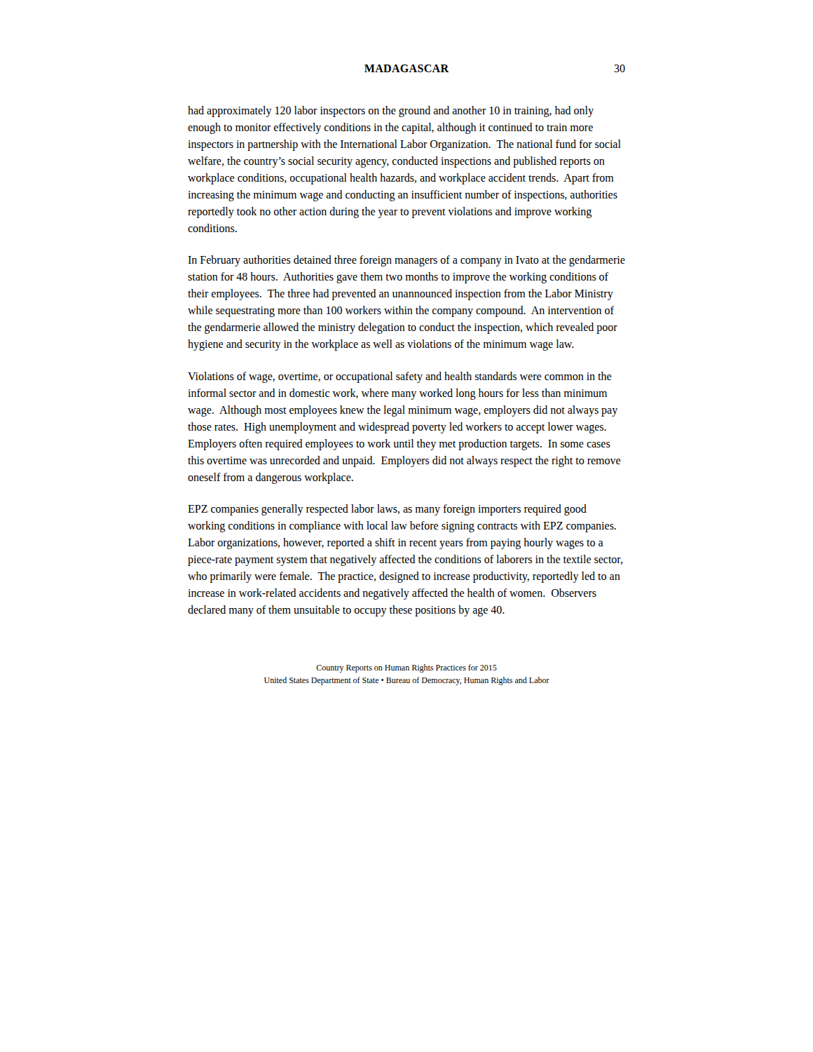MADAGASCAR 30
had approximately 120 labor inspectors on the ground and another 10 in training, had only enough to monitor effectively conditions in the capital, although it continued to train more inspectors in partnership with the International Labor Organization. The national fund for social welfare, the country’s social security agency, conducted inspections and published reports on workplace conditions, occupational health hazards, and workplace accident trends. Apart from increasing the minimum wage and conducting an insufficient number of inspections, authorities reportedly took no other action during the year to prevent violations and improve working conditions.
In February authorities detained three foreign managers of a company in Ivato at the gendarmerie station for 48 hours. Authorities gave them two months to improve the working conditions of their employees. The three had prevented an unannounced inspection from the Labor Ministry while sequestrating more than 100 workers within the company compound. An intervention of the gendarmerie allowed the ministry delegation to conduct the inspection, which revealed poor hygiene and security in the workplace as well as violations of the minimum wage law.
Violations of wage, overtime, or occupational safety and health standards were common in the informal sector and in domestic work, where many worked long hours for less than minimum wage. Although most employees knew the legal minimum wage, employers did not always pay those rates. High unemployment and widespread poverty led workers to accept lower wages. Employers often required employees to work until they met production targets. In some cases this overtime was unrecorded and unpaid. Employers did not always respect the right to remove oneself from a dangerous workplace.
EPZ companies generally respected labor laws, as many foreign importers required good working conditions in compliance with local law before signing contracts with EPZ companies. Labor organizations, however, reported a shift in recent years from paying hourly wages to a piece-rate payment system that negatively affected the conditions of laborers in the textile sector, who primarily were female. The practice, designed to increase productivity, reportedly led to an increase in work-related accidents and negatively affected the health of women. Observers declared many of them unsuitable to occupy these positions by age 40.
Country Reports on Human Rights Practices for 2015
United States Department of State • Bureau of Democracy, Human Rights and Labor